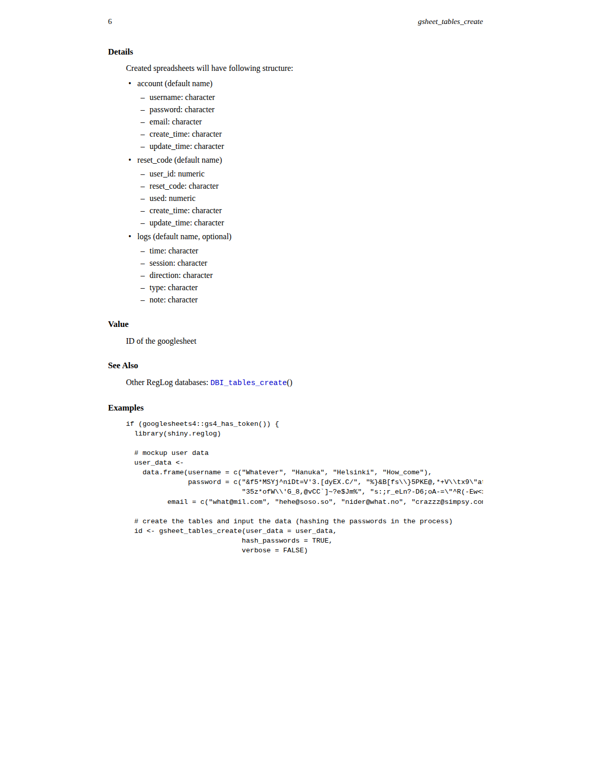6 gsheet_tables_create
Details
Created spreadsheets will have following structure:
account (default name)
username: character
password: character
email: character
create_time: character
update_time: character
reset_code (default name)
user_id: numeric
reset_code: character
used: numeric
create_time: character
update_time: character
logs (default name, optional)
time: character
session: character
direction: character
type: character
note: character
Value
ID of the googlesheet
See Also
Other RegLog databases: DBI_tables_create()
Examples
if (googlesheets4::gs4_has_token()) {
  library(shiny.reglog)

  # mockup user data
  user_data <-
    data.frame(username = c("Whatever", "Hanuka", "Helsinki", "How_come"),
               password = c("&f5*MSYj^niDt=V'3.[dyEX.C/", "%}&B[fs\\}5PKE@,*+V\\tx9\"at]",
                            "35z*ofW\\'G_8,@vCC`]~?e$Jm%", "s:;r_eLn?-D6;oA-=\"^R(-Ew<x"),
          email = c("what@mil.com", "hehe@soso.so", "nider@what.no", "crazzz@simpsy.com"))

  # create the tables and input the data (hashing the passwords in the process)
  id <- gsheet_tables_create(user_data = user_data,
                            hash_passwords = TRUE,
                            verbose = FALSE)